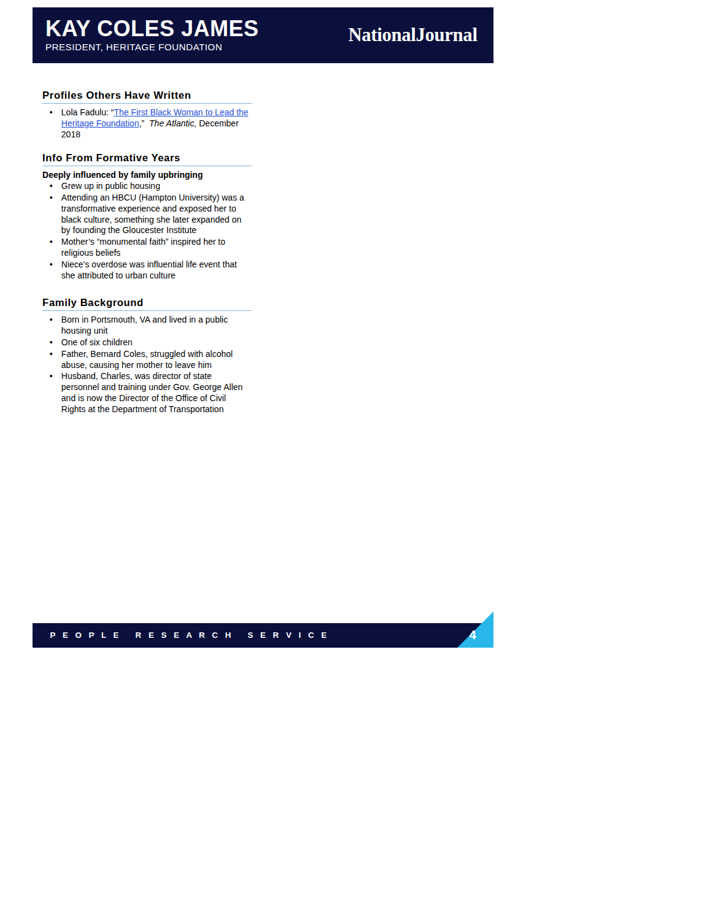KAY COLES JAMES
PRESIDENT, HERITAGE FOUNDATION
NationalJournal
Profiles Others Have Written
Lola Fadulu: “The First Black Woman to Lead the Heritage Foundation,” The Atlantic, December 2018
Info From Formative Years
Deeply influenced by family upbringing
Grew up in public housing
Attending an HBCU (Hampton University) was a transformative experience and exposed her to black culture, something she later expanded on by founding the Gloucester Institute
Mother’s “monumental faith” inspired her to religious beliefs
Niece’s overdose was influential life event that she attributed to urban culture
Family Background
Born in Portsmouth, VA and lived in a public housing unit
One of six children
Father, Bernard Coles, struggled with alcohol abuse, causing her mother to leave him
Husband, Charles, was director of state personnel and training under Gov. George Allen and is now the Director of the Office of Civil Rights at the Department of Transportation
P E O P L E R E S E A R C H S E R V I C E
4